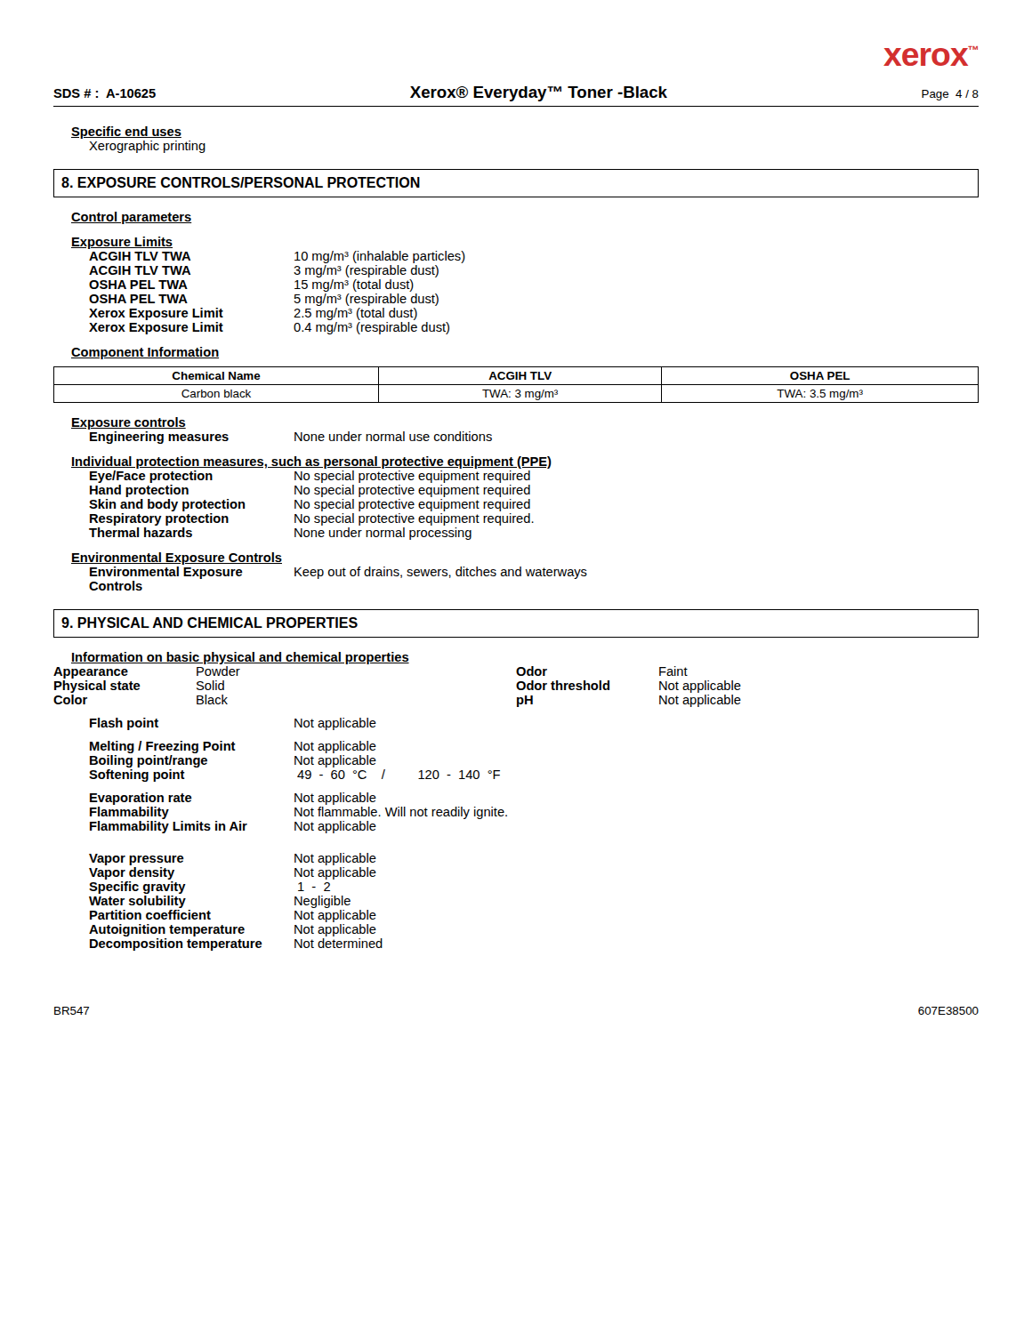xerox™
SDS # : A-10625 Xerox® Everyday™ Toner -Black Page 4 / 8
Specific end uses
Xerographic printing
8. EXPOSURE CONTROLS/PERSONAL PROTECTION
Control parameters
Exposure Limits
ACGIH TLV TWA 10 mg/m³ (inhalable particles)
ACGIH TLV TWA 3 mg/m³ (respirable dust)
OSHA PEL TWA 15 mg/m³ (total dust)
OSHA PEL TWA 5 mg/m³ (respirable dust)
Xerox Exposure Limit 2.5 mg/m³ (total dust)
Xerox Exposure Limit 0.4 mg/m³ (respirable dust)
Component Information
| Chemical Name | ACGIH TLV | OSHA PEL |
| --- | --- | --- |
| Carbon black | TWA: 3 mg/m³ | TWA: 3.5 mg/m³ |
Exposure controls
Engineering measures None under normal use conditions
Individual protection measures, such as personal protective equipment (PPE)
Eye/Face protection No special protective equipment required
Hand protection No special protective equipment required
Skin and body protection No special protective equipment required
Respiratory protection No special protective equipment required.
Thermal hazards None under normal processing
Environmental Exposure Controls
Environmental Exposure
Controls Keep out of drains, sewers, ditches and waterways
9. PHYSICAL AND CHEMICAL PROPERTIES
Information on basic physical and chemical properties
Appearance Powder
Physical state Solid
Color Black
Odor Faint
Odor threshold Not applicable
pH Not applicable
Flash point Not applicable
Melting / Freezing Point Not applicable
Boiling point/range Not applicable
Softening point 49 - 60 °C / 120 - 140 °F
Evaporation rate Not applicable
Flammability Not flammable. Will not readily ignite.
Flammability Limits in Air Not applicable
Vapor pressure Not applicable
Vapor density Not applicable
Specific gravity 1 - 2
Water solubility Negligible
Partition coefficient Not applicable
Autoignition temperature Not applicable
Decomposition temperature Not determined
BR547 607E38500